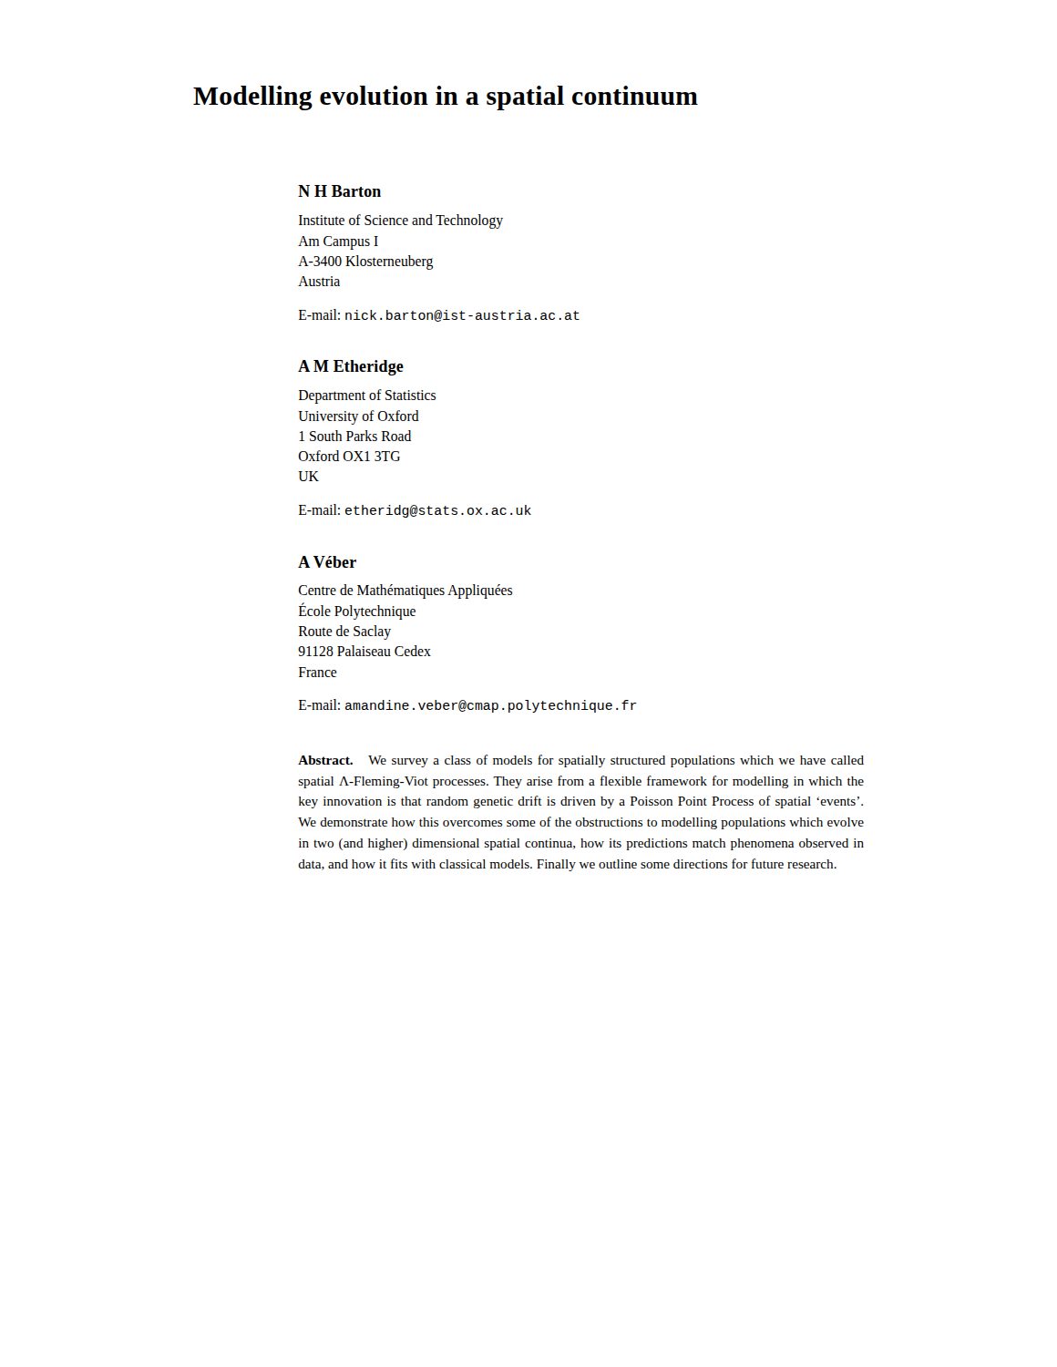Modelling evolution in a spatial continuum
N H Barton
Institute of Science and Technology
Am Campus I
A-3400 Klosterneuberg
Austria
E-mail: nick.barton@ist-austria.ac.at
A M Etheridge
Department of Statistics
University of Oxford
1 South Parks Road
Oxford OX1 3TG
UK
E-mail: etheridg@stats.ox.ac.uk
A Véber
Centre de Mathématiques Appliquées
École Polytechnique
Route de Saclay
91128 Palaiseau Cedex
France
E-mail: amandine.veber@cmap.polytechnique.fr
Abstract. We survey a class of models for spatially structured populations which we have called spatial Λ-Fleming-Viot processes. They arise from a flexible framework for modelling in which the key innovation is that random genetic drift is driven by a Poisson Point Process of spatial ‘events’. We demonstrate how this overcomes some of the obstructions to modelling populations which evolve in two (and higher) dimensional spatial continua, how its predictions match phenomena observed in data, and how it fits with classical models. Finally we outline some directions for future research.